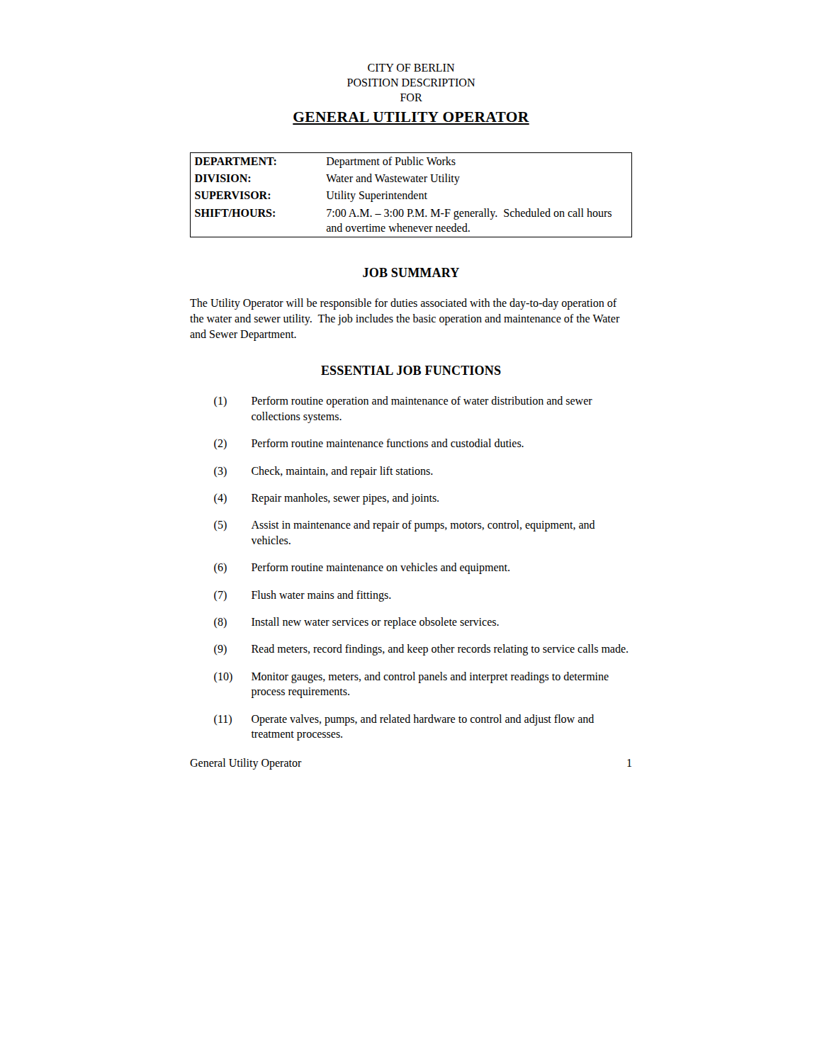CITY OF BERLIN
POSITION DESCRIPTION
FOR
GENERAL UTILITY OPERATOR
| DEPARTMENT: | Department of Public Works |
| DIVISION: | Water and Wastewater Utility |
| SUPERVISOR: | Utility Superintendent |
| SHIFT/HOURS: | 7:00 A.M. – 3:00 P.M. M-F generally. Scheduled on call hours and overtime whenever needed. |
JOB SUMMARY
The Utility Operator will be responsible for duties associated with the day-to-day operation of the water and sewer utility. The job includes the basic operation and maintenance of the Water and Sewer Department.
ESSENTIAL JOB FUNCTIONS
(1) Perform routine operation and maintenance of water distribution and sewer collections systems.
(2) Perform routine maintenance functions and custodial duties.
(3) Check, maintain, and repair lift stations.
(4) Repair manholes, sewer pipes, and joints.
(5) Assist in maintenance and repair of pumps, motors, control, equipment, and vehicles.
(6) Perform routine maintenance on vehicles and equipment.
(7) Flush water mains and fittings.
(8) Install new water services or replace obsolete services.
(9) Read meters, record findings, and keep other records relating to service calls made.
(10) Monitor gauges, meters, and control panels and interpret readings to determine process requirements.
(11) Operate valves, pumps, and related hardware to control and adjust flow and treatment processes.
General Utility Operator 1